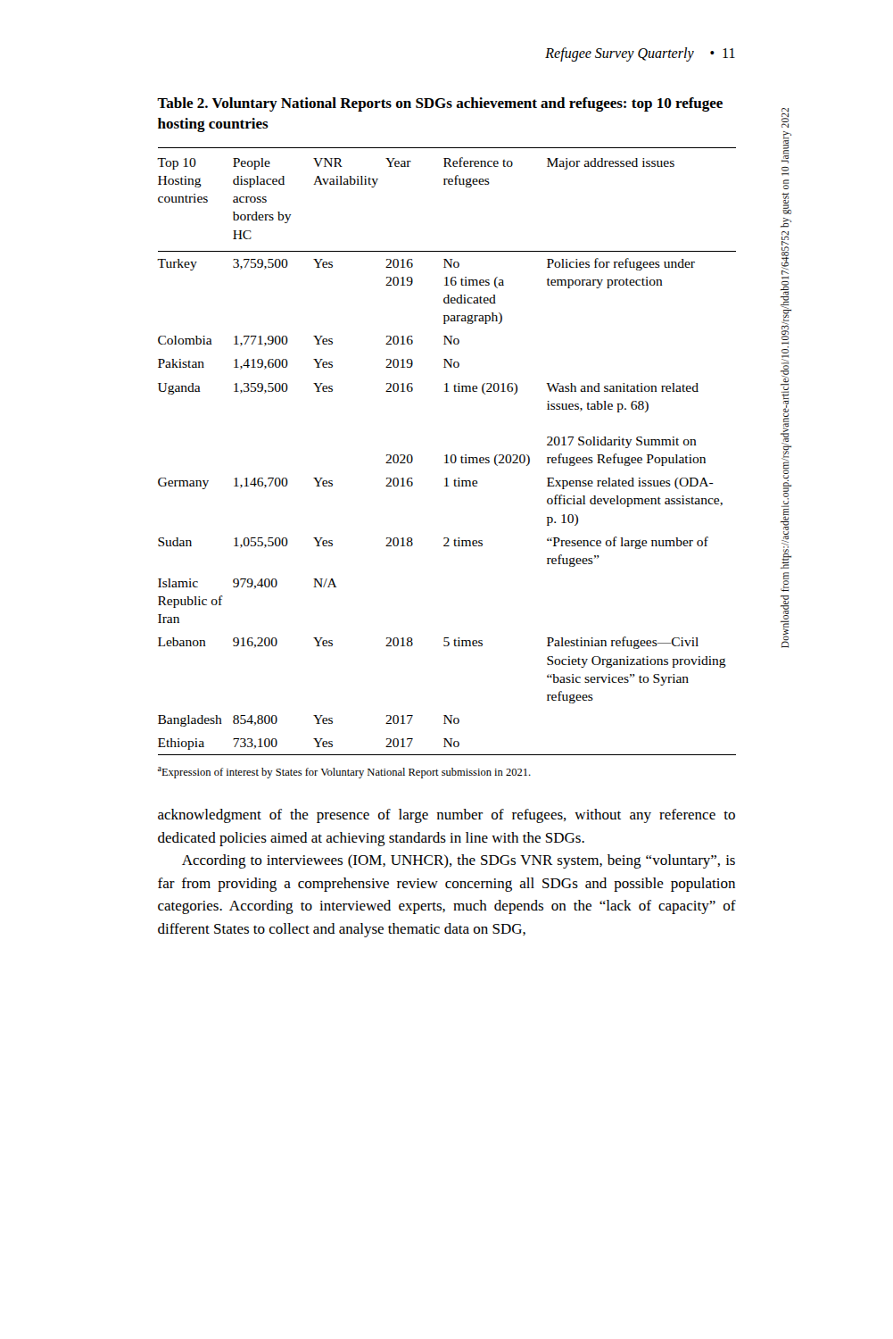Refugee Survey Quarterly • 11
Downloaded from https://academic.oup.com/rsq/advance-article/doi/10.1093/rsq/hdab017/6485752 by guest on 10 January 2022
Table 2. Voluntary National Reports on SDGs achievement and refugees: top 10 refugee hosting countries
| Top 10 Hosting countries | People displaced across borders by HC | VNR Availability | Year | Reference to refugees | Major addressed issues |
| --- | --- | --- | --- | --- | --- |
| Turkey | 3,759,500 | Yes | 2016 2019 | No 16 times (a dedicated paragraph) | Policies for refugees under temporary protection |
| Colombia | 1,771,900 | Yes | 2016 | No | |
| Pakistan | 1,419,600 | Yes | 2019 | No | |
| Uganda | 1,359,500 | Yes | 2016 2020 | 1 time (2016) 10 times (2020) | Wash and sanitation related issues, table p. 68) 2017 Solidarity Summit on refugees Refugee Population |
| Germany | 1,146,700 | Yes | 2016 | 1 time | Expense related issues (ODA-official development assistance, p. 10) |
| Sudan | 1,055,500 | Yes | 2018 | 2 times | “Presence of large number of refugees” |
| Islamic Republic of Iran | 979,400 | N/A | | | |
| Lebanon | 916,200 | Yes | 2018 | 5 times | Palestinian refugees—Civil Society Organizations providing “basic services” to Syrian refugees |
| Bangladesh | 854,800 | Yes | 2017 | No | |
| Ethiopia | 733,100 | Yes | 2017 | No | |
aExpression of interest by States for Voluntary National Report submission in 2021.
acknowledgment of the presence of large number of refugees, without any reference to dedicated policies aimed at achieving standards in line with the SDGs.
According to interviewees (IOM, UNHCR), the SDGs VNR system, being “voluntary”, is far from providing a comprehensive review concerning all SDGs and possible population categories. According to interviewed experts, much depends on the “lack of capacity” of different States to collect and analyse thematic data on SDG,